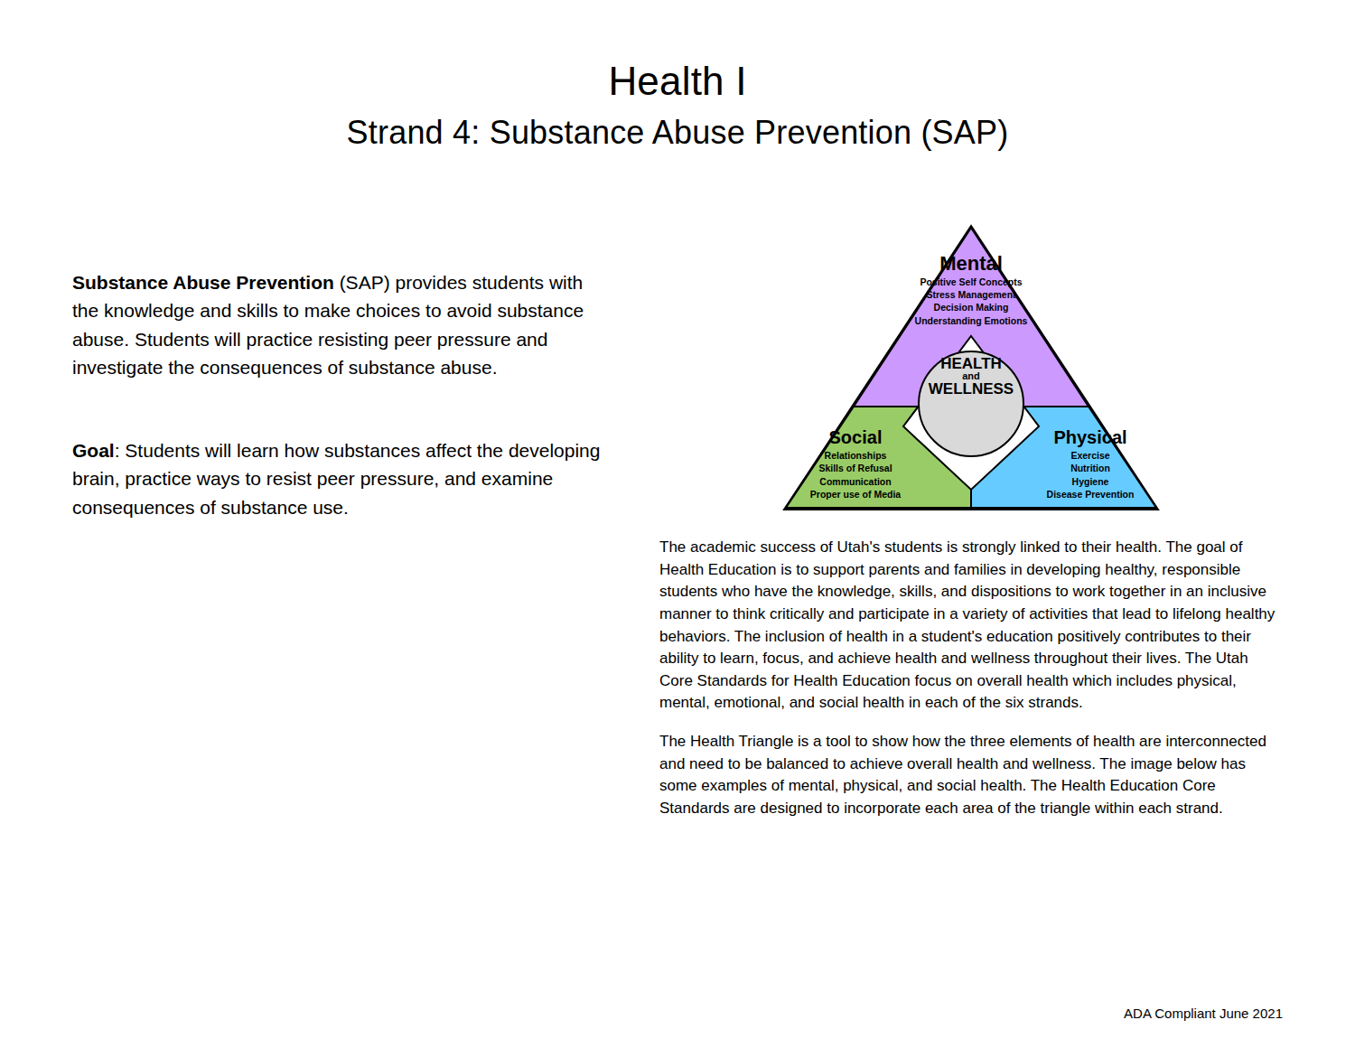Health I
Strand 4: Substance Abuse Prevention (SAP)
Substance Abuse Prevention (SAP) provides students with the knowledge and skills to make choices to avoid substance abuse. Students will practice resisting peer pressure and investigate the consequences of substance abuse.
Goal: Students will learn how substances affect the developing brain, practice ways to resist peer pressure, and examine consequences of substance use.
Mental Positive Self Concepts
Stress Management
Decision Making
Understanding Emotions
Social Relationships
Skills of Refusal
Communication
Proper use of Media
Physical Exercise
Nutrition
Hygiene
Disease Prevention
HEALTHand WELLNESS
The academic success of Utah's students is strongly linked to their health. The goal of Health Education is to support parents and families in developing healthy, responsible students who have the knowledge, skills, and dispositions to work together in an inclusive manner to think critically and participate in a variety of activities that lead to lifelong healthy behaviors. The inclusion of health in a student's education positively contributes to their ability to learn, focus, and achieve health and wellness throughout their lives. The Utah Core Standards for Health Education focus on overall health which includes physical, mental, emotional, and social health in each of the six strands.
The Health Triangle is a tool to show how the three elements of health are interconnected and need to be balanced to achieve overall health and wellness. The image below has some examples of mental, physical, and social health. The Health Education Core Standards are designed to incorporate each area of the triangle within each strand.
ADA Compliant June 2021